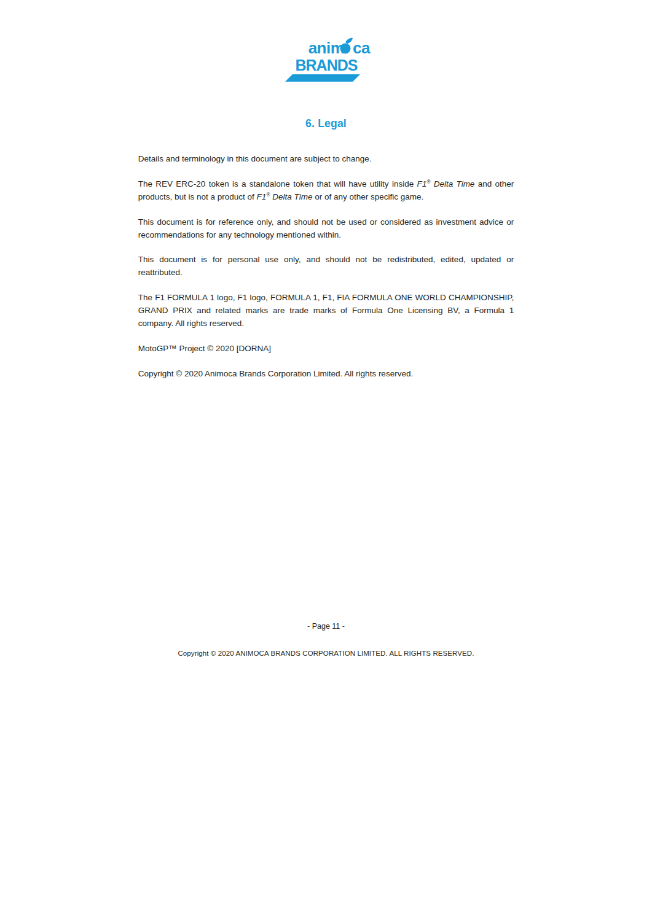Animoca Brands anim ca BRANDS
6. Legal
Details and terminology in this document are subject to change.
The REV ERC-20 token is a standalone token that will have utility inside F1® Delta Time and other products, but is not a product of F1® Delta Time or of any other specific game.
This document is for reference only, and should not be used or considered as investment advice or recommendations for any technology mentioned within.
This document is for personal use only, and should not be redistributed, edited, updated or reattributed.
The F1 FORMULA 1 logo, F1 logo, FORMULA 1, F1, FIA FORMULA ONE WORLD CHAMPIONSHIP, GRAND PRIX and related marks are trade marks of Formula One Licensing BV, a Formula 1 company. All rights reserved.
MotoGP™ Project © 2020 [DORNA]
Copyright © 2020 Animoca Brands Corporation Limited. All rights reserved.
- Page 11 -
Copyright © 2020 ANIMOCA BRANDS CORPORATION LIMITED. ALL RIGHTS RESERVED.